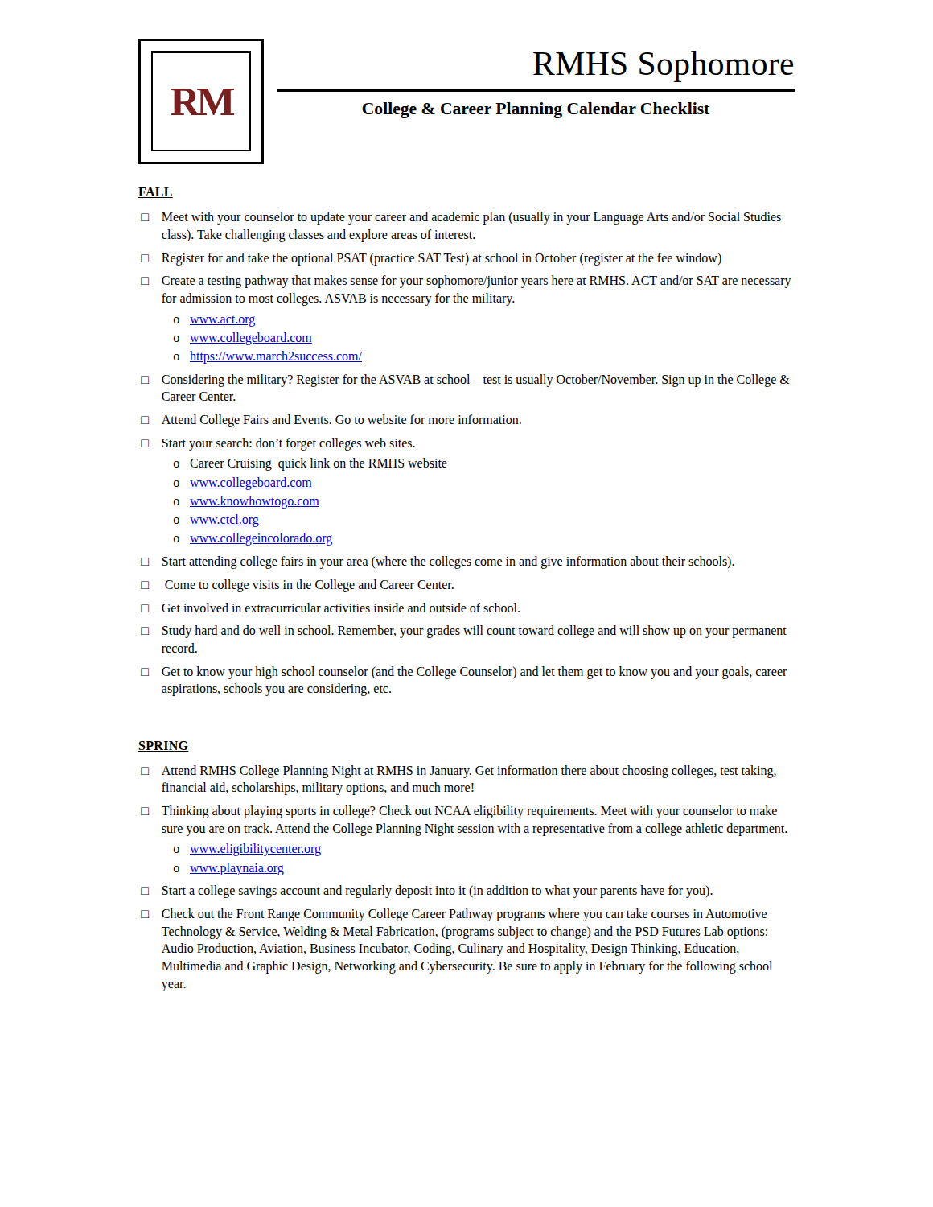RM
RMHS Sophomore
College & Career Planning Calendar Checklist
FALL
Meet with your counselor to update your career and academic plan (usually in your Language Arts and/or Social Studies class). Take challenging classes and explore areas of interest.
Register for and take the optional PSAT (practice SAT Test) at school in October (register at the fee window)
Create a testing pathway that makes sense for your sophomore/junior years here at RMHS. ACT and/or SAT are necessary for admission to most colleges. ASVAB is necessary for the military.
www.act.org
www.collegeboard.com
https://www.march2success.com/
Considering the military? Register for the ASVAB at school—test is usually October/November. Sign up in the College & Career Center.
Attend College Fairs and Events. Go to website for more information.
Start your search: don’t forget colleges web sites.
Career Cruising quick link on the RMHS website
www.collegeboard.com
www.knowhowtogo.com
www.ctcl.org
www.collegeincolorado.org
Start attending college fairs in your area (where the colleges come in and give information about their schools).
Come to college visits in the College and Career Center.
Get involved in extracurricular activities inside and outside of school.
Study hard and do well in school. Remember, your grades will count toward college and will show up on your permanent record.
Get to know your high school counselor (and the College Counselor) and let them get to know you and your goals, career aspirations, schools you are considering, etc.
SPRING
Attend RMHS College Planning Night at RMHS in January. Get information there about choosing colleges, test taking, financial aid, scholarships, military options, and much more!
Thinking about playing sports in college? Check out NCAA eligibility requirements. Meet with your counselor to make sure you are on track. Attend the College Planning Night session with a representative from a college athletic department.
www.eligibilitycenter.org
www.playnaia.org
Start a college savings account and regularly deposit into it (in addition to what your parents have for you).
Check out the Front Range Community College Career Pathway programs where you can take courses in Automotive Technology & Service, Welding & Metal Fabrication, (programs subject to change) and the PSD Futures Lab options: Audio Production, Aviation, Business Incubator, Coding, Culinary and Hospitality, Design Thinking, Education, Multimedia and Graphic Design, Networking and Cybersecurity. Be sure to apply in February for the following school year.